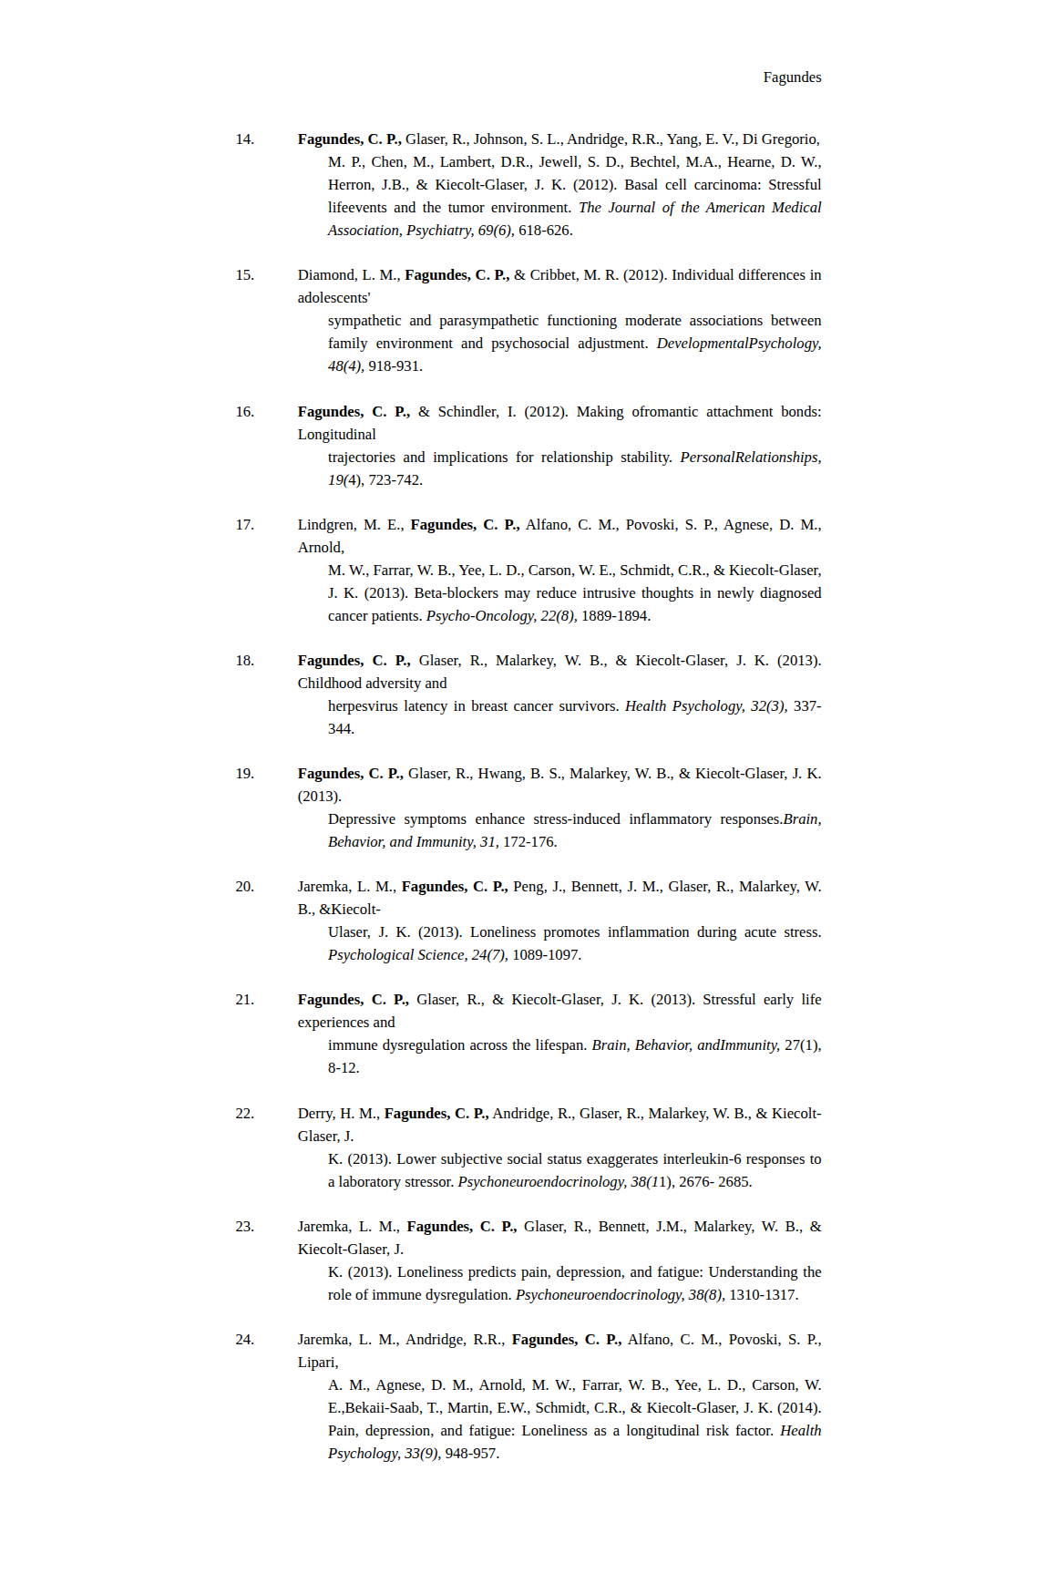Fagundes
14. Fagundes, C. P., Glaser, R., Johnson, S. L., Andridge, R.R., Yang, E. V., Di Gregorio, M. P., Chen, M., Lambert, D.R., Jewell, S. D., Bechtel, M.A., Hearne, D. W., Herron, J.B., & Kiecolt-Glaser, J. K. (2012). Basal cell carcinoma: Stressful lifeevents and the tumor environment. The Journal of the American Medical Association, Psychiatry, 69(6), 618-626.
15. Diamond, L. M., Fagundes, C. P., & Cribbet, M. R. (2012). Individual differences in adolescents' sympathetic and parasympathetic functioning moderate associations between family environment and psychosocial adjustment. DevelopmentalPsychology, 48(4), 918-931.
16. Fagundes, C. P., & Schindler, I. (2012). Making ofromantic attachment bonds: Longitudinal trajectories and implications for relationship stability. PersonalRelationships, 19(4), 723-742.
17. Lindgren, M. E., Fagundes, C. P., Alfano, C. M., Povoski, S. P., Agnese, D. M., Arnold, M. W., Farrar, W. B., Yee, L. D., Carson, W. E., Schmidt, C.R., & Kiecolt-Glaser, J. K. (2013). Beta-blockers may reduce intrusive thoughts in newly diagnosed cancer patients. Psycho-Oncology, 22(8), 1889-1894.
18. Fagundes, C. P., Glaser, R., Malarkey, W. B., & Kiecolt-Glaser, J. K. (2013). Childhood adversity and herpesvirus latency in breast cancer survivors. Health Psychology, 32(3), 337-344.
19. Fagundes, C. P., Glaser, R., Hwang, B. S., Malarkey, W. B., & Kiecolt-Glaser, J. K. (2013). Depressive symptoms enhance stress-induced inflammatory responses.Brain, Behavior, and Immunity, 31, 172-176.
20. Jaremka, L. M., Fagundes, C. P., Peng, J., Bennett, J. M., Glaser, R., Malarkey, W. B., &Kiecolt- Ulaser, J. K. (2013). Loneliness promotes inflammation during acute stress. Psychological Science, 24(7), 1089-1097.
21. Fagundes, C. P., Glaser, R., & Kiecolt-Glaser, J. K. (2013). Stressful early life experiences and immune dysregulation across the lifespan. Brain, Behavior, andImmunity, 27(1), 8-12.
22. Derry, H. M., Fagundes, C. P., Andridge, R., Glaser, R., Malarkey, W. B., & Kiecolt-Glaser, J. K. (2013). Lower subjective social status exaggerates interleukin-6 responses to a laboratory stressor. Psychoneuroendocrinology, 38(11), 2676- 2685.
23. Jaremka, L. M., Fagundes, C. P., Glaser, R., Bennett, J.M., Malarkey, W. B., & Kiecolt-Glaser, J. K. (2013). Loneliness predicts pain, depression, and fatigue: Understanding the role of immune dysregulation. Psychoneuroendocrinology, 38(8), 1310-1317.
24. Jaremka, L. M., Andridge, R.R., Fagundes, C. P., Alfano, C. M., Povoski, S. P., Lipari, A. M., Agnese, D. M., Arnold, M. W., Farrar, W. B., Yee, L. D., Carson, W. E.,Bekaii-Saab, T., Martin, E.W., Schmidt, C.R., & Kiecolt-Glaser, J. K. (2014). Pain, depression, and fatigue: Loneliness as a longitudinal risk factor. Health Psychology, 33(9), 948-957.